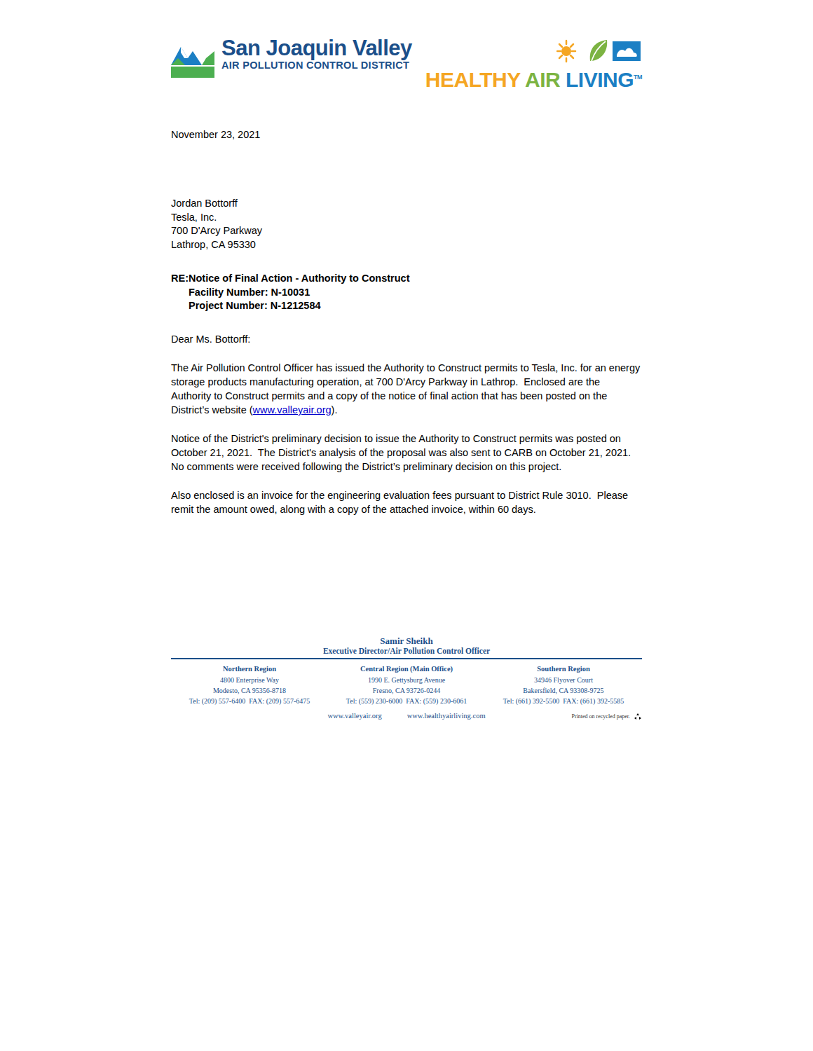San Joaquin Valley
AIR POLLUTION CONTROL DISTRICT
HEALTHY AIR LIVING TM
November 23, 2021
Jordan Bottorff
Tesla, Inc.
700 D'Arcy Parkway
Lathrop, CA 95330
| RE: | Notice of Final Action - Authority to Construct Facility Number: N-10031 Project Number: N-1212584 |
Dear Ms. Bottorff:
The Air Pollution Control Officer has issued the Authority to Construct permits to Tesla, Inc. for an energy storage products manufacturing operation, at 700 D'Arcy Parkway in Lathrop. Enclosed are the Authority to Construct permits and a copy of the notice of final action that has been posted on the District’s website (www.valleyair.org).
Notice of the District's preliminary decision to issue the Authority to Construct permits was posted on October 21, 2021. The District's analysis of the proposal was also sent to CARB on October 21, 2021. No comments were received following the District’s preliminary decision on this project.
Also enclosed is an invoice for the engineering evaluation fees pursuant to District Rule 3010. Please remit the amount owed, along with a copy of the attached invoice, within 60 days.
Samir Sheikh
Executive Director/Air Pollution Control Officer
Northern Region
4800 Enterprise Way
Modesto, CA 95356-8718
Tel: (209) 557-6400 FAX: (209) 557-6475
Central Region (Main Office)
1990 E. Gettysburg Avenue
Fresno, CA 93726-0244
Tel: (559) 230-6000 FAX: (559) 230-6061
Southern Region
34946 Flyover Court
Bakersfield, CA 93308-9725
Tel: (661) 392-5500 FAX: (661) 392-5585
www.valleyair.org www.healthyairliving.com
Printed on recycled paper.